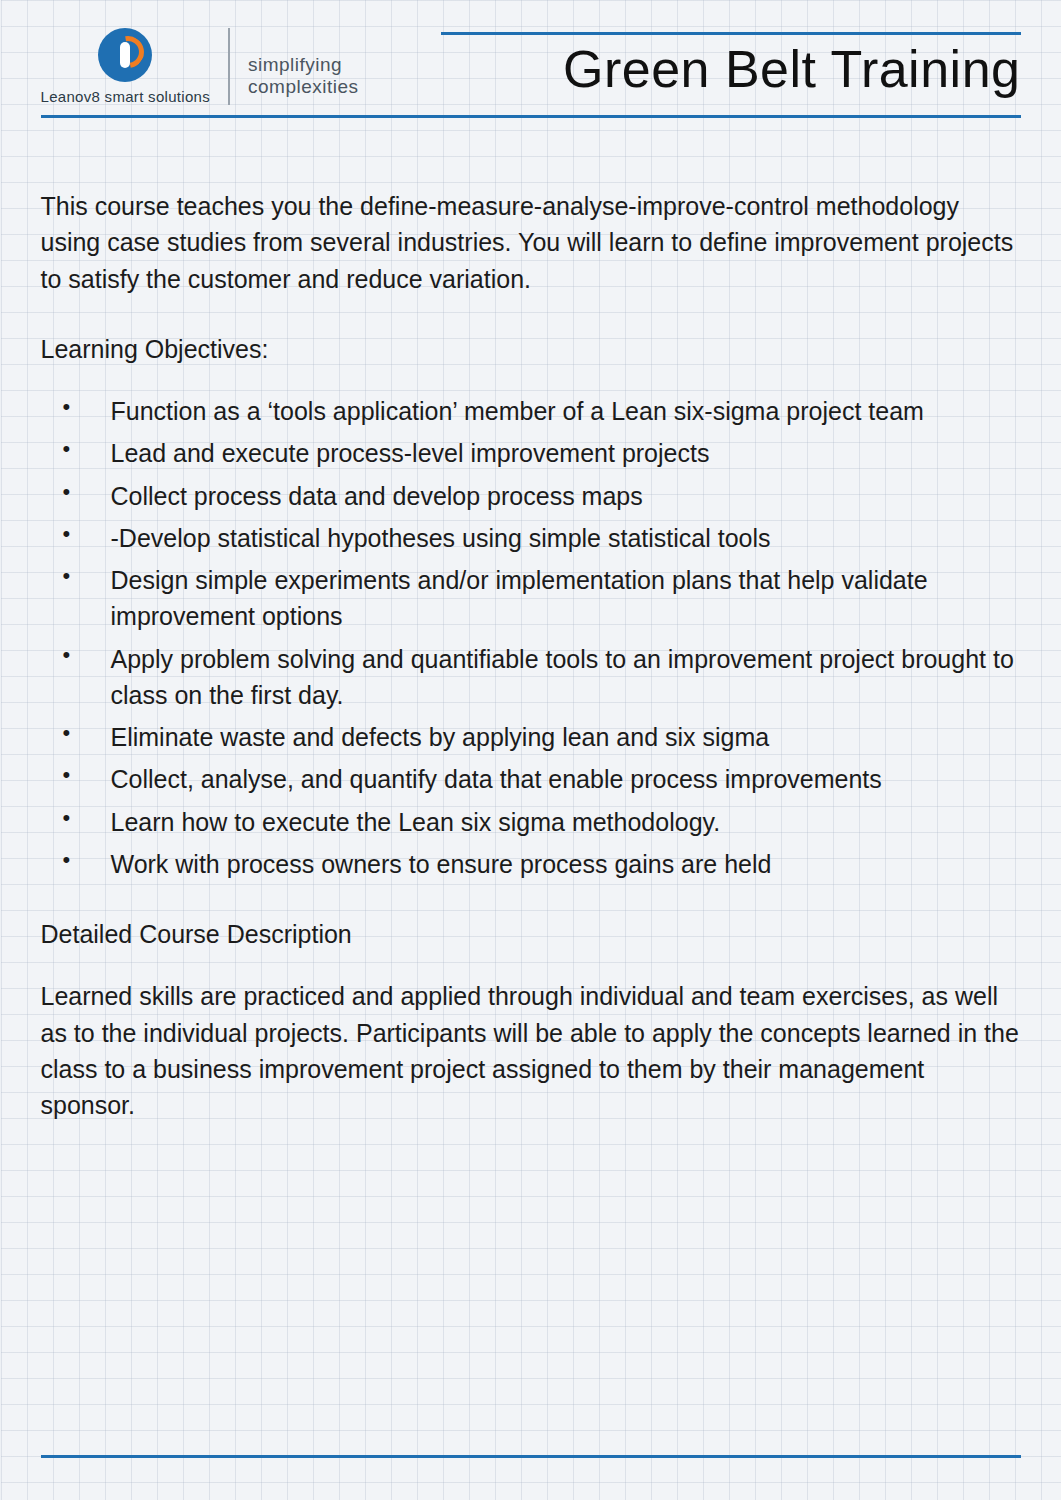Leanov8 smart solutions
simplifying complexities
Green Belt Training
This course teaches you the define-measure-analyse-improve-control methodology using case studies from several industries. You will learn to define improvement projects to satisfy the customer and reduce variation.
Learning Objectives:
Function as a ‘tools application’ member of a Lean six-sigma project team
Lead and execute process-level improvement projects
Collect process data and develop process maps
-Develop statistical hypotheses using simple statistical tools
Design simple experiments and/or implementation plans that help validate improvement options
Apply problem solving and quantifiable tools to an improvement project brought to class on the first day.
Eliminate waste and defects by applying lean and six sigma
Collect, analyse, and quantify data that enable process improvements
Learn how to execute the Lean six sigma methodology.
Work with process owners to ensure process gains are held
Detailed Course Description
Learned skills are practiced and applied through individual and team exercises, as well as to the individual projects. Participants will be able to apply the concepts learned in the class to a business improvement project assigned to them by their management sponsor.